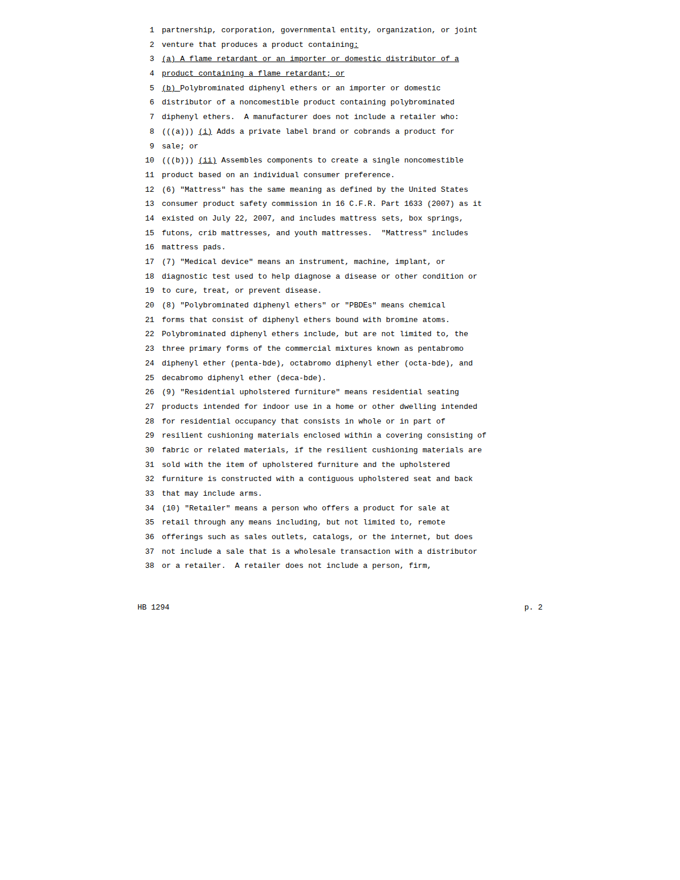partnership, corporation, governmental entity, organization, or joint
venture that produces a product containing:
(a) A flame retardant or an importer or domestic distributor of a
product containing a flame retardant; or
(b) Polybrominated diphenyl ethers or an importer or domestic
distributor of a noncomestible product containing polybrominated
diphenyl ethers. A manufacturer does not include a retailer who:
(((a))) (i) Adds a private label brand or cobrands a product for
sale; or
(((b))) (ii) Assembles components to create a single noncomestible
product based on an individual consumer preference.
(6) "Mattress" has the same meaning as defined by the United States
consumer product safety commission in 16 C.F.R. Part 1633 (2007) as it
existed on July 22, 2007, and includes mattress sets, box springs,
futons, crib mattresses, and youth mattresses. "Mattress" includes
mattress pads.
(7) "Medical device" means an instrument, machine, implant, or
diagnostic test used to help diagnose a disease or other condition or
to cure, treat, or prevent disease.
(8) "Polybrominated diphenyl ethers" or "PBDEs" means chemical
forms that consist of diphenyl ethers bound with bromine atoms.
Polybrominated diphenyl ethers include, but are not limited to, the
three primary forms of the commercial mixtures known as pentabromo
diphenyl ether (penta-bde), octabromo diphenyl ether (octa-bde), and
decabromo diphenyl ether (deca-bde).
(9) "Residential upholstered furniture" means residential seating
products intended for indoor use in a home or other dwelling intended
for residential occupancy that consists in whole or in part of
resilient cushioning materials enclosed within a covering consisting of
fabric or related materials, if the resilient cushioning materials are
sold with the item of upholstered furniture and the upholstered
furniture is constructed with a contiguous upholstered seat and back
that may include arms.
(10) "Retailer" means a person who offers a product for sale at
retail through any means including, but not limited to, remote
offerings such as sales outlets, catalogs, or the internet, but does
not include a sale that is a wholesale transaction with a distributor
or a retailer. A retailer does not include a person, firm,
HB 1294 p. 2